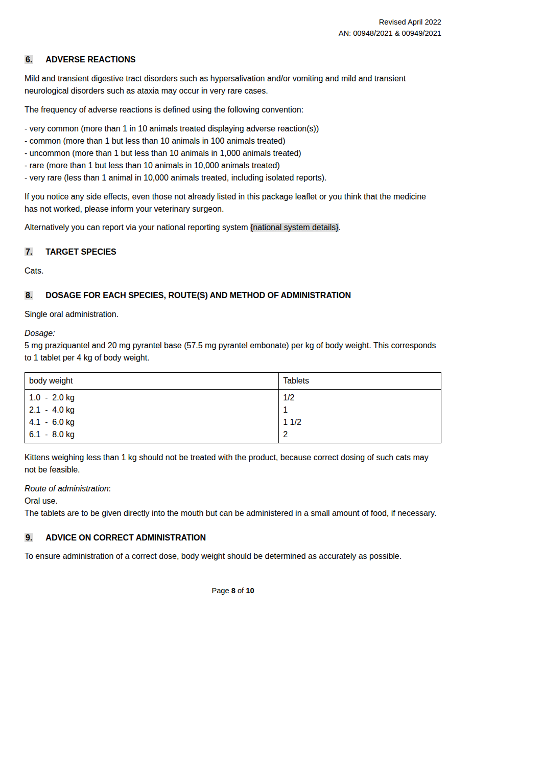Revised April 2022
AN: 00948/2021 & 00949/2021
6. ADVERSE REACTIONS
Mild and transient digestive tract disorders such as hypersalivation and/or vomiting and mild and transient neurological disorders such as ataxia may occur in very rare cases.
The frequency of adverse reactions is defined using the following convention:
- very common (more than 1 in 10 animals treated displaying adverse reaction(s))
- common (more than 1 but less than 10 animals in 100 animals treated)
- uncommon (more than 1 but less than 10 animals in 1,000 animals treated)
- rare (more than 1 but less than 10 animals in 10,000 animals treated)
- very rare (less than 1 animal in 10,000 animals treated, including isolated reports).
If you notice any side effects, even those not already listed in this package leaflet or you think that the medicine has not worked, please inform your veterinary surgeon.
Alternatively you can report via your national reporting system {national system details}.
7. TARGET SPECIES
Cats.
8. DOSAGE FOR EACH SPECIES, ROUTE(S) AND METHOD OF ADMINISTRATION
Single oral administration.
Dosage:
5 mg praziquantel and 20 mg pyrantel base (57.5 mg pyrantel embonate) per kg of body weight. This corresponds to 1 tablet per 4 kg of body weight.
| body weight | Tablets |
| --- | --- |
| 1.0 - 2.0 kg 2.1 - 4.0 kg 4.1 - 6.0 kg 6.1 - 8.0 kg | 1/2 1 1 1/2 2 |
Kittens weighing less than 1 kg should not be treated with the product, because correct dosing of such cats may not be feasible.
Route of administration:
Oral use.
The tablets are to be given directly into the mouth but can be administered in a small amount of food, if necessary.
9. ADVICE ON CORRECT ADMINISTRATION
To ensure administration of a correct dose, body weight should be determined as accurately as possible.
Page 8 of 10